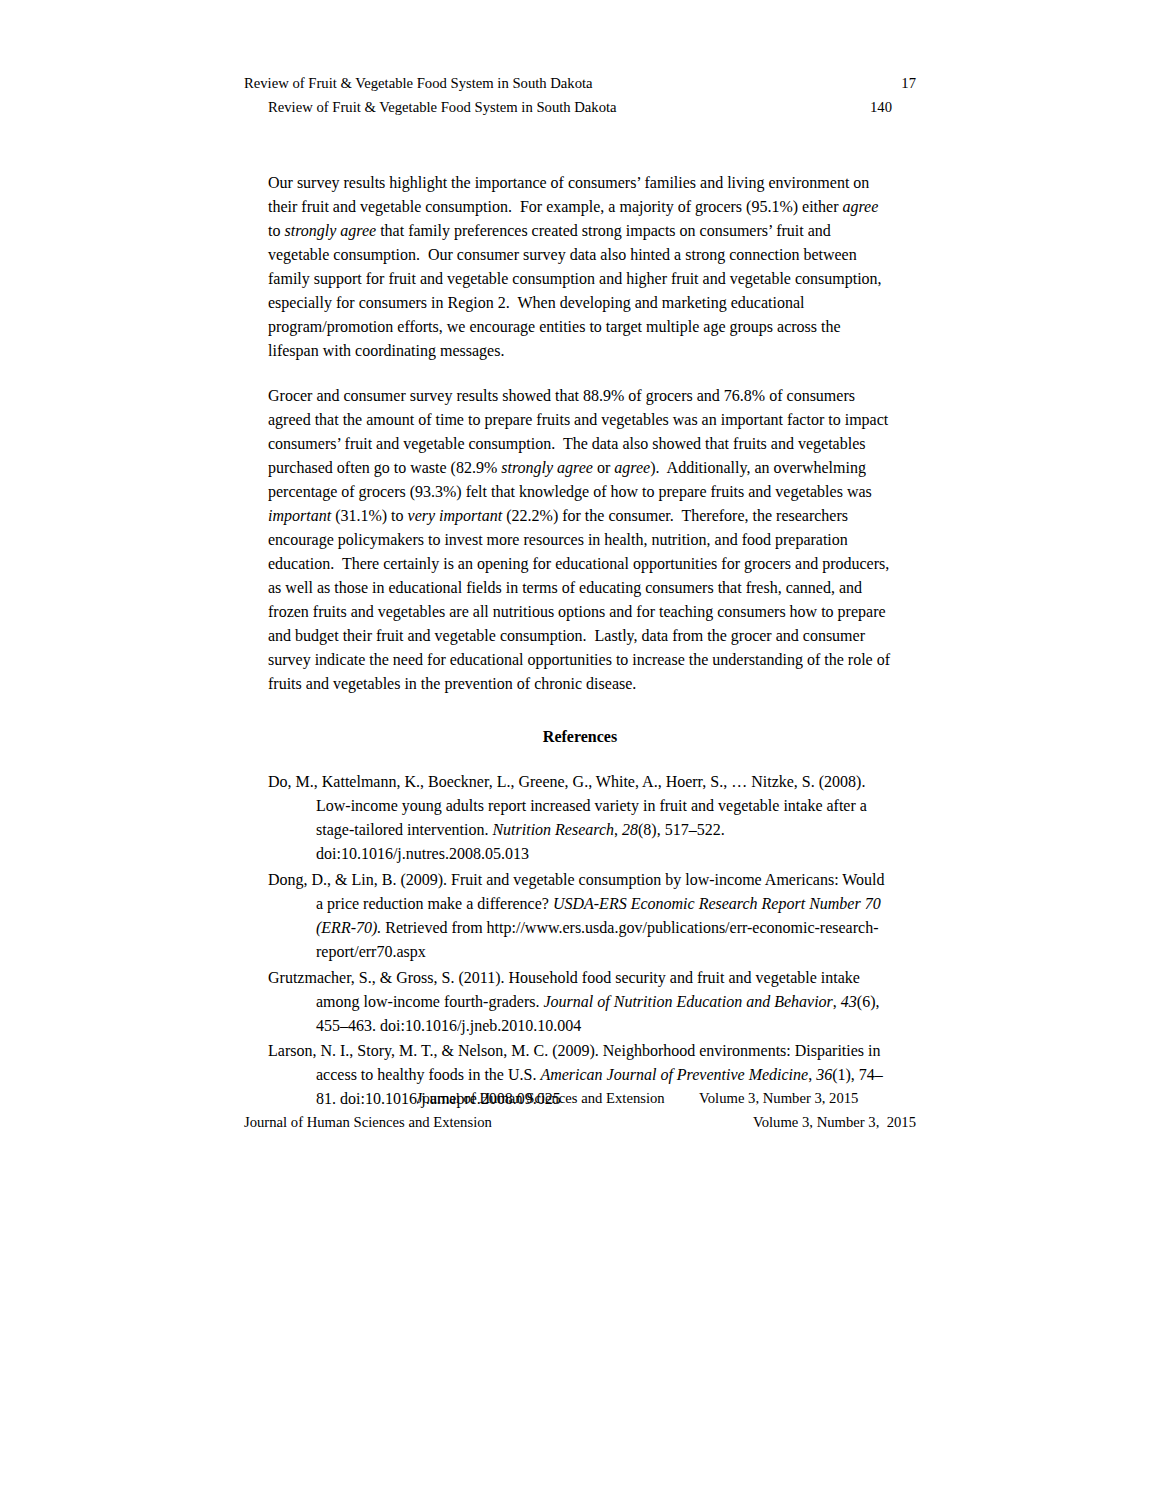Review of Fruit & Vegetable Food System in South Dakota 17
Review of Fruit & Vegetable Food System in South Dakota 140
Our survey results highlight the importance of consumers’ families and living environment on their fruit and vegetable consumption. For example, a majority of grocers (95.1%) either agree to strongly agree that family preferences created strong impacts on consumers’ fruit and vegetable consumption. Our consumer survey data also hinted a strong connection between family support for fruit and vegetable consumption and higher fruit and vegetable consumption, especially for consumers in Region 2. When developing and marketing educational program/promotion efforts, we encourage entities to target multiple age groups across the lifespan with coordinating messages.
Grocer and consumer survey results showed that 88.9% of grocers and 76.8% of consumers agreed that the amount of time to prepare fruits and vegetables was an important factor to impact consumers’ fruit and vegetable consumption. The data also showed that fruits and vegetables purchased often go to waste (82.9% strongly agree or agree). Additionally, an overwhelming percentage of grocers (93.3%) felt that knowledge of how to prepare fruits and vegetables was important (31.1%) to very important (22.2%) for the consumer. Therefore, the researchers encourage policymakers to invest more resources in health, nutrition, and food preparation education. There certainly is an opening for educational opportunities for grocers and producers, as well as those in educational fields in terms of educating consumers that fresh, canned, and frozen fruits and vegetables are all nutritious options and for teaching consumers how to prepare and budget their fruit and vegetable consumption. Lastly, data from the grocer and consumer survey indicate the need for educational opportunities to increase the understanding of the role of fruits and vegetables in the prevention of chronic disease.
References
Do, M., Kattelmann, K., Boeckner, L., Greene, G., White, A., Hoerr, S., … Nitzke, S. (2008). Low-income young adults report increased variety in fruit and vegetable intake after a stage-tailored intervention. Nutrition Research, 28(8), 517–522. doi:10.1016/j.nutres.2008.05.013
Dong, D., & Lin, B. (2009). Fruit and vegetable consumption by low-income Americans: Would a price reduction make a difference? USDA-ERS Economic Research Report Number 70 (ERR-70). Retrieved from http://www.ers.usda.gov/publications/err-economic-research-report/err70.aspx
Grutzmacher, S., & Gross, S. (2011). Household food security and fruit and vegetable intake among low-income fourth-graders. Journal of Nutrition Education and Behavior, 43(6), 455–463. doi:10.1016/j.jneb.2010.10.004
Larson, N. I., Story, M. T., & Nelson, M. C. (2009). Neighborhood environments: Disparities in access to healthy foods in the U.S. American Journal of Preventive Medicine, 36(1), 74–81. doi:10.1016/j.amepre.2008.09.025
Journal of Human Sciences and Extension Volume 3, Number 3, 2015
Journal of Human Sciences and Extension Volume 3, Number 3, 2015